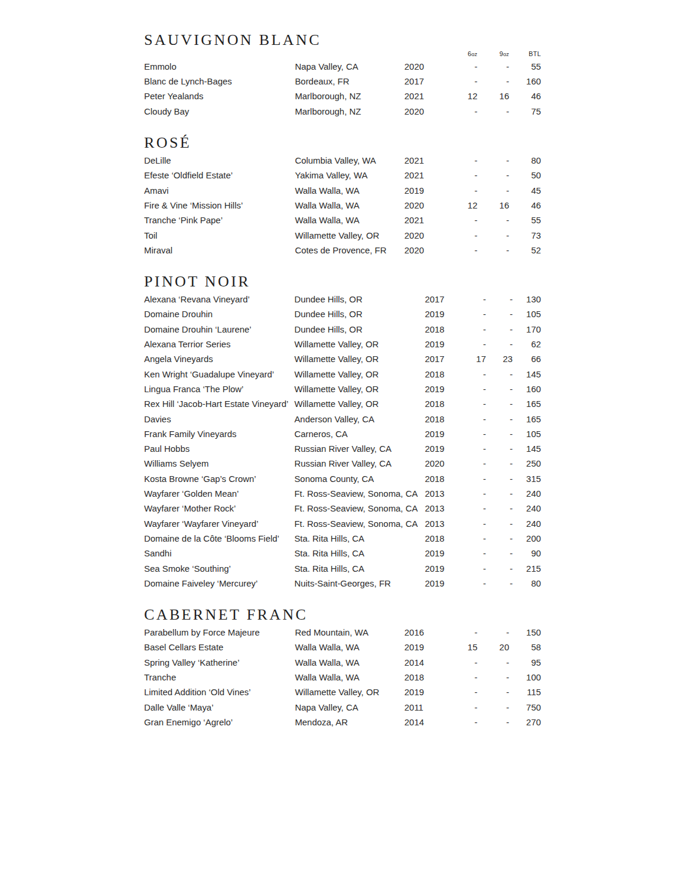Sauvignon Blanc
| | | | 6 oz | 9 oz | BTL |
| --- | --- | --- | --- | --- | --- |
| Emmolo | Napa Valley, CA | 2020 | - | - | 55 |
| Blanc de Lynch-Bages | Bordeaux, FR | 2017 | - | - | 160 |
| Peter Yealands | Marlborough, NZ | 2021 | 12 | 16 | 46 |
| Cloudy Bay | Marlborough, NZ | 2020 | - | - | 75 |
Rosé
| DeLille | Columbia Valley, WA | 2021 | - | - | 80 |
| Efeste ‘Oldfield Estate’ | Yakima Valley, WA | 2021 | - | - | 50 |
| Amavi | Walla Walla, WA | 2019 | - | - | 45 |
| Fire & Vine ‘Mission Hills’ | Walla Walla, WA | 2020 | 12 | 16 | 46 |
| Tranche ‘Pink Pape’ | Walla Walla, WA | 2021 | - | - | 55 |
| Toil | Willamette Valley, OR | 2020 | - | - | 73 |
| Miraval | Cotes de Provence, FR | 2020 | - | - | 52 |
Pinot Noir
| Alexana ‘Revana Vineyard’ | Dundee Hills, OR | 2017 | - | - | 130 |
| Domaine Drouhin | Dundee Hills, OR | 2019 | - | - | 105 |
| Domaine Drouhin ‘Laurene’ | Dundee Hills, OR | 2018 | - | - | 170 |
| Alexana Terrior Series | Willamette Valley, OR | 2019 | - | - | 62 |
| Angela Vineyards | Willamette Valley, OR | 2017 | 17 | 23 | 66 |
| Ken Wright ‘Guadalupe Vineyard’ | Willamette Valley, OR | 2018 | - | - | 145 |
| Lingua Franca ‘The Plow’ | Willamette Valley, OR | 2019 | - | - | 160 |
| Rex Hill ‘Jacob-Hart Estate Vineyard’ | Willamette Valley, OR | 2018 | - | - | 165 |
| Davies | Anderson Valley, CA | 2018 | - | - | 165 |
| Frank Family Vineyards | Carneros, CA | 2019 | - | - | 105 |
| Paul Hobbs | Russian River Valley, CA | 2019 | - | - | 145 |
| Williams Selyem | Russian River Valley, CA | 2020 | - | - | 250 |
| Kosta Browne ‘Gap’s Crown’ | Sonoma County, CA | 2018 | - | - | 315 |
| Wayfarer ‘Golden Mean’ | Ft. Ross-Seaview, Sonoma, CA | 2013 | - | - | 240 |
| Wayfarer ‘Mother Rock’ | Ft. Ross-Seaview, Sonoma, CA | 2013 | - | - | 240 |
| Wayfarer ‘Wayfarer Vineyard’ | Ft. Ross-Seaview, Sonoma, CA | 2013 | - | - | 240 |
| Domaine de la Côte ‘Blooms Field’ | Sta. Rita Hills, CA | 2018 | - | - | 200 |
| Sandhi | Sta. Rita Hills, CA | 2019 | - | - | 90 |
| Sea Smoke ‘Southing’ | Sta. Rita Hills, CA | 2019 | - | - | 215 |
| Domaine Faiveley ‘Mercurey’ | Nuits-Saint-Georges, FR | 2019 | - | - | 80 |
Cabernet Franc
| Parabellum by Force Majeure | Red Mountain, WA | 2016 | - | - | 150 |
| Basel Cellars Estate | Walla Walla, WA | 2019 | 15 | 20 | 58 |
| Spring Valley ‘Katherine’ | Walla Walla, WA | 2014 | - | - | 95 |
| Tranche | Walla Walla, WA | 2018 | - | - | 100 |
| Limited Addition ‘Old Vines’ | Willamette Valley, OR | 2019 | - | - | 115 |
| Dalle Valle ‘Maya’ | Napa Valley, CA | 2011 | - | - | 750 |
| Gran Enemigo ‘Agrelo’ | Mendoza, AR | 2014 | - | - | 270 |